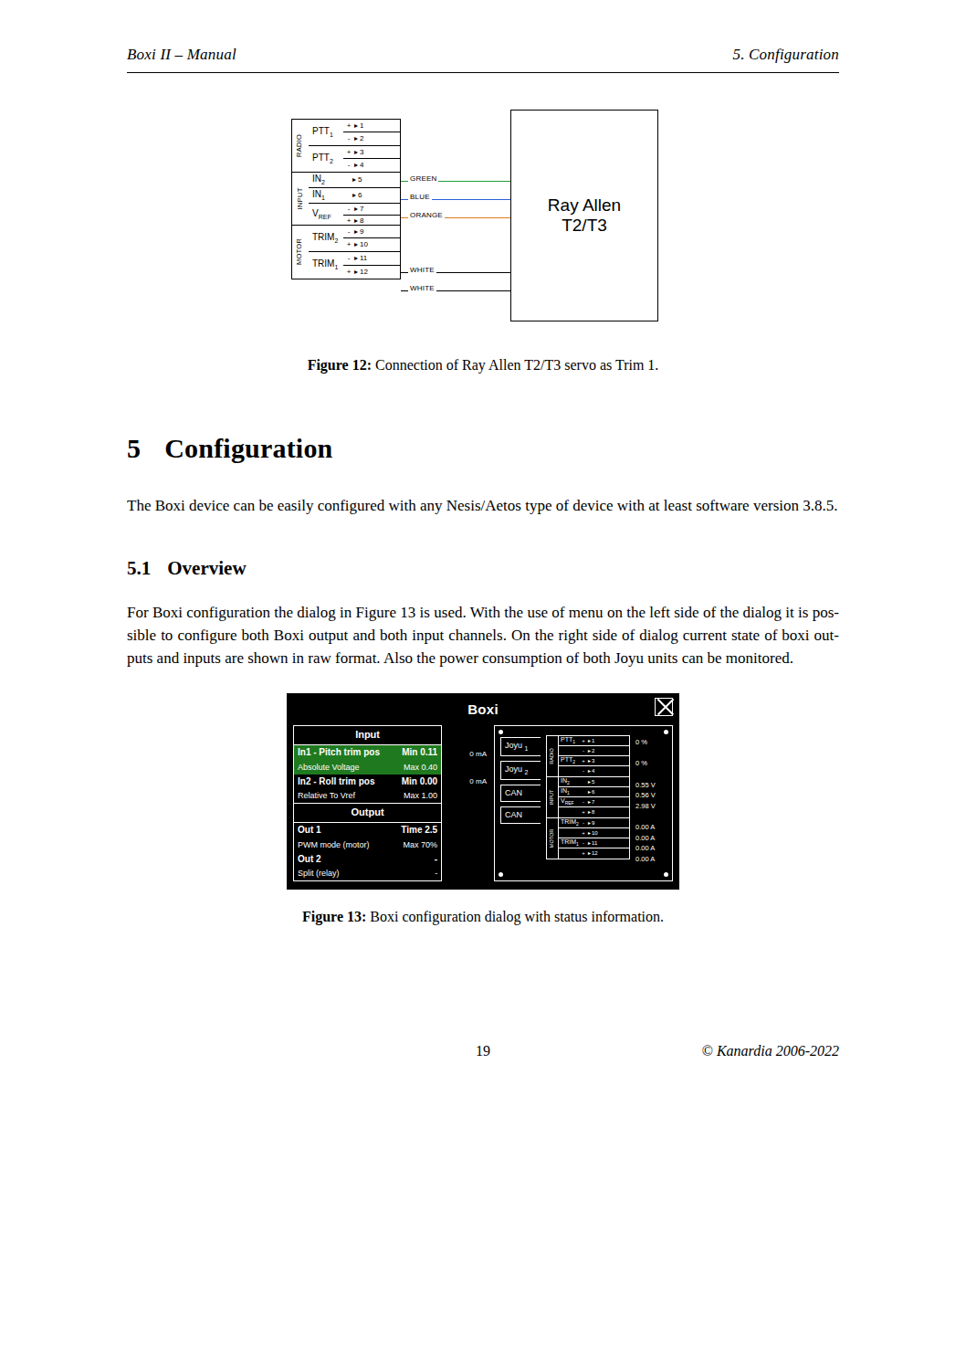Boxi II – Manual
5. Configuration
RADIO
PTT1
+
▸
1
-
▸
2
PTT2
+
▸
3
-
▸
4
INPUT
IN2
▸
5
IN1
▸
6
VREF
-
▸
7
+
▸
8
MOTOR
TRIM2
-
▸
9
+
▸
10
TRIM1
-
▸
11
+
▸
12
GREEN
BLUE
ORANGE
WHITE
WHITE
Ray Allen
T2/T3
Figure 12: Connection of Ray Allen T2/T3 servo as Trim 1.
5 Configuration
The Boxi device can be easily configured with any Nesis/Aetos type of device with at least software version 3.8.5.
5.1 Overview
For Boxi configuration the dialog in Figure 13 is used. With the use of menu on the left side of the dialog it is possible to configure both Boxi output and both input channels. On the right side of dialog current state of boxi outputs and inputs are shown in raw format. Also the power consumption of both Joyu units can be monitored.
Boxi
Input
In1 - Pitch trim pos Min 0.11
Absolute Voltage Max 0.40
In2 - Roll trim pos Min 0.00
Relative To Vref Max 1.00
Output
Out 1 Time 2.5
PWM mode (motor) Max 70%
Out 2-
Split (relay)-
0 mA
0 mA
Joyu 1
Joyu 2
CAN
CAN
RADIO
PTT1
+
▸
1
-
▸
2
PTT2
+
▸
3
-
▸
4
INPUT
IN2
▸
5
IN1
▸
6
VREF
-
▸
7
+
▸
8
MOTOR
TRIM2
-
▸
9
+
▸
10
TRIM1
-
▸
11
+
▸
12
0 %
0 %
0.55 V
0.56 V
2.98 V
0.00 A
0.00 A
0.00 A
0.00 A
Figure 13: Boxi configuration dialog with status information.
19
© Kanardia 2006-2022